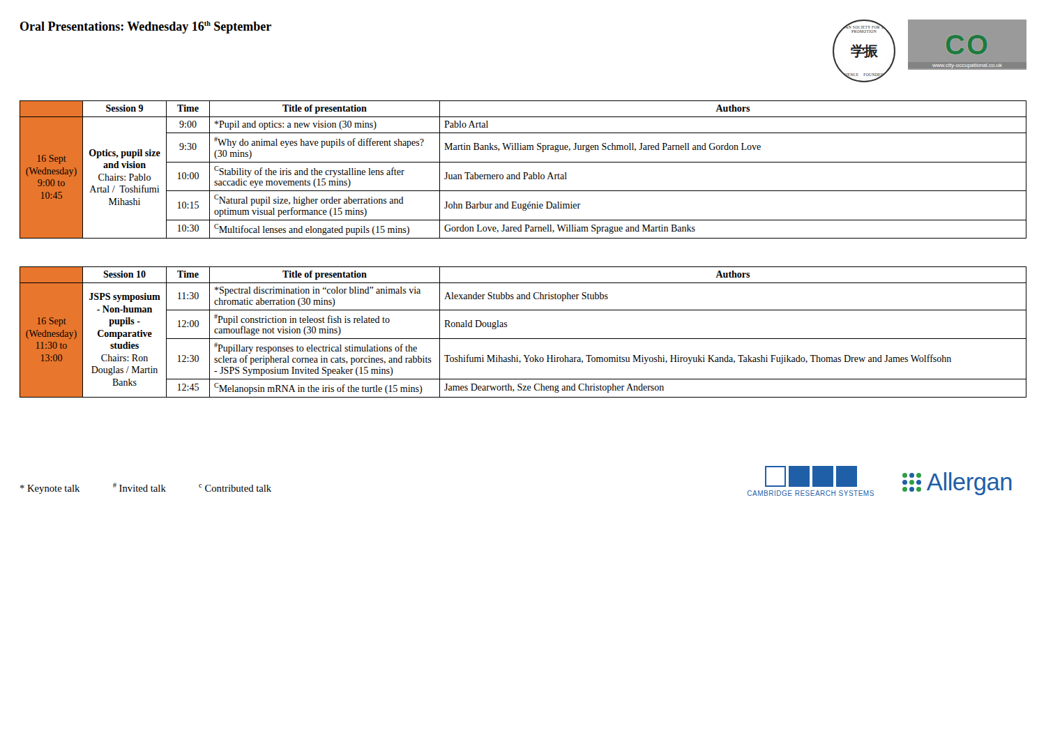JAPAN SOCIETY FOR THE PROMOTION
学振
OF SCIENCE FOUNDED 1932
CO
www.city-occupational.co.uk
Oral Presentations: Wednesday 16th September
| | Session 9 | Time | Title of presentation | Authors |
| 16 Sept (Wednesday) 9:00 to 10:45 | Optics, pupil size and vision Chairs: Pablo Artal / Toshifumi Mihashi | 9:00 | *Pupil and optics: a new vision (30 mins) | Pablo Artal |
| 9:30 | # Why do animal eyes have pupils of different shapes? (30 mins) | Martin Banks, William Sprague, Jurgen Schmoll, Jared Parnell and Gordon Love |
| 10:00 | C Stability of the iris and the crystalline lens after saccadic eye movements (15 mins) | Juan Tabernero and Pablo Artal |
| 10:15 | C Natural pupil size, higher order aberrations and optimum visual performance (15 mins) | John Barbur and Eugénie Dalimier |
| 10:30 | C Multifocal lenses and elongated pupils (15 mins) | Gordon Love, Jared Parnell, William Sprague and Martin Banks |
| | Session 10 | Time | Title of presentation | Authors |
| 16 Sept (Wednesday) 11:30 to 13:00 | JSPS symposium - Non-human pupils - Comparative studies Chairs: Ron Douglas / Martin Banks | 11:30 | *Spectral discrimination in “color blind” animals via chromatic aberration (30 mins) | Alexander Stubbs and Christopher Stubbs |
| 12:00 | # Pupil constriction in teleost fish is related to camouflage not vision (30 mins) | Ronald Douglas |
| 12:30 | # Pupillary responses to electrical stimulations of the sclera of peripheral cornea in cats, porcines, and rabbits - JSPS Symposium Invited Speaker (15 mins) | Toshifumi Mihashi, Yoko Hirohara, Tomomitsu Miyoshi, Hiroyuki Kanda, Takashi Fujikado, Thomas Drew and James Wolffsohn |
| 12:45 | C Melanopsin mRNA in the iris of the turtle (15 mins) | James Dearworth, Sze Cheng and Christopher Anderson |
* Keynote talk # Invited talk c Contributed talk
CAMBRIDGE RESEARCH SYSTEMS
Allergan